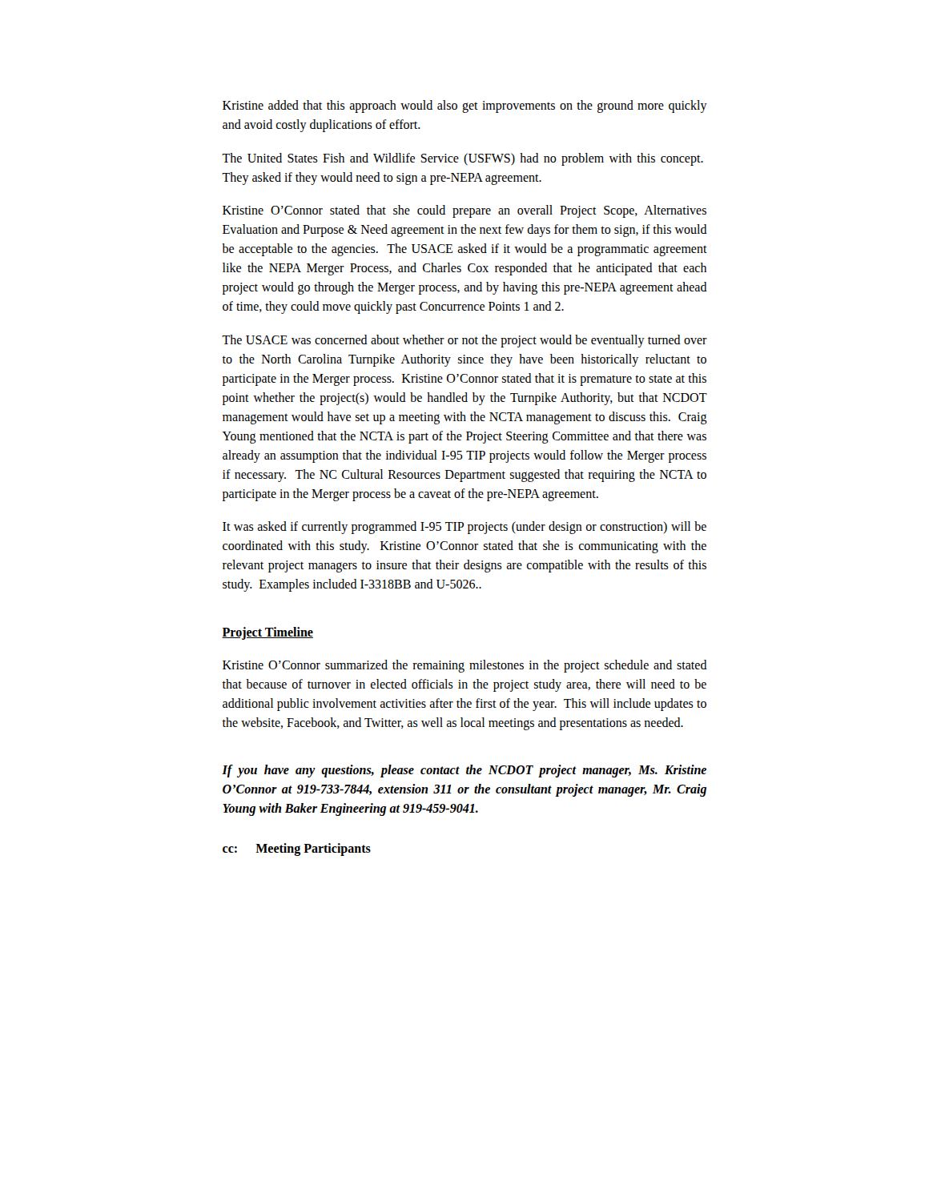Kristine added that this approach would also get improvements on the ground more quickly and avoid costly duplications of effort.
The United States Fish and Wildlife Service (USFWS) had no problem with this concept. They asked if they would need to sign a pre-NEPA agreement.
Kristine O’Connor stated that she could prepare an overall Project Scope, Alternatives Evaluation and Purpose & Need agreement in the next few days for them to sign, if this would be acceptable to the agencies. The USACE asked if it would be a programmatic agreement like the NEPA Merger Process, and Charles Cox responded that he anticipated that each project would go through the Merger process, and by having this pre-NEPA agreement ahead of time, they could move quickly past Concurrence Points 1 and 2.
The USACE was concerned about whether or not the project would be eventually turned over to the North Carolina Turnpike Authority since they have been historically reluctant to participate in the Merger process. Kristine O’Connor stated that it is premature to state at this point whether the project(s) would be handled by the Turnpike Authority, but that NCDOT management would have set up a meeting with the NCTA management to discuss this. Craig Young mentioned that the NCTA is part of the Project Steering Committee and that there was already an assumption that the individual I-95 TIP projects would follow the Merger process if necessary. The NC Cultural Resources Department suggested that requiring the NCTA to participate in the Merger process be a caveat of the pre-NEPA agreement.
It was asked if currently programmed I-95 TIP projects (under design or construction) will be coordinated with this study. Kristine O’Connor stated that she is communicating with the relevant project managers to insure that their designs are compatible with the results of this study. Examples included I-3318BB and U-5026..
Project Timeline
Kristine O’Connor summarized the remaining milestones in the project schedule and stated that because of turnover in elected officials in the project study area, there will need to be additional public involvement activities after the first of the year. This will include updates to the website, Facebook, and Twitter, as well as local meetings and presentations as needed.
If you have any questions, please contact the NCDOT project manager, Ms. Kristine O’Connor at 919-733-7844, extension 311 or the consultant project manager, Mr. Craig Young with Baker Engineering at 919-459-9041.
cc: Meeting Participants